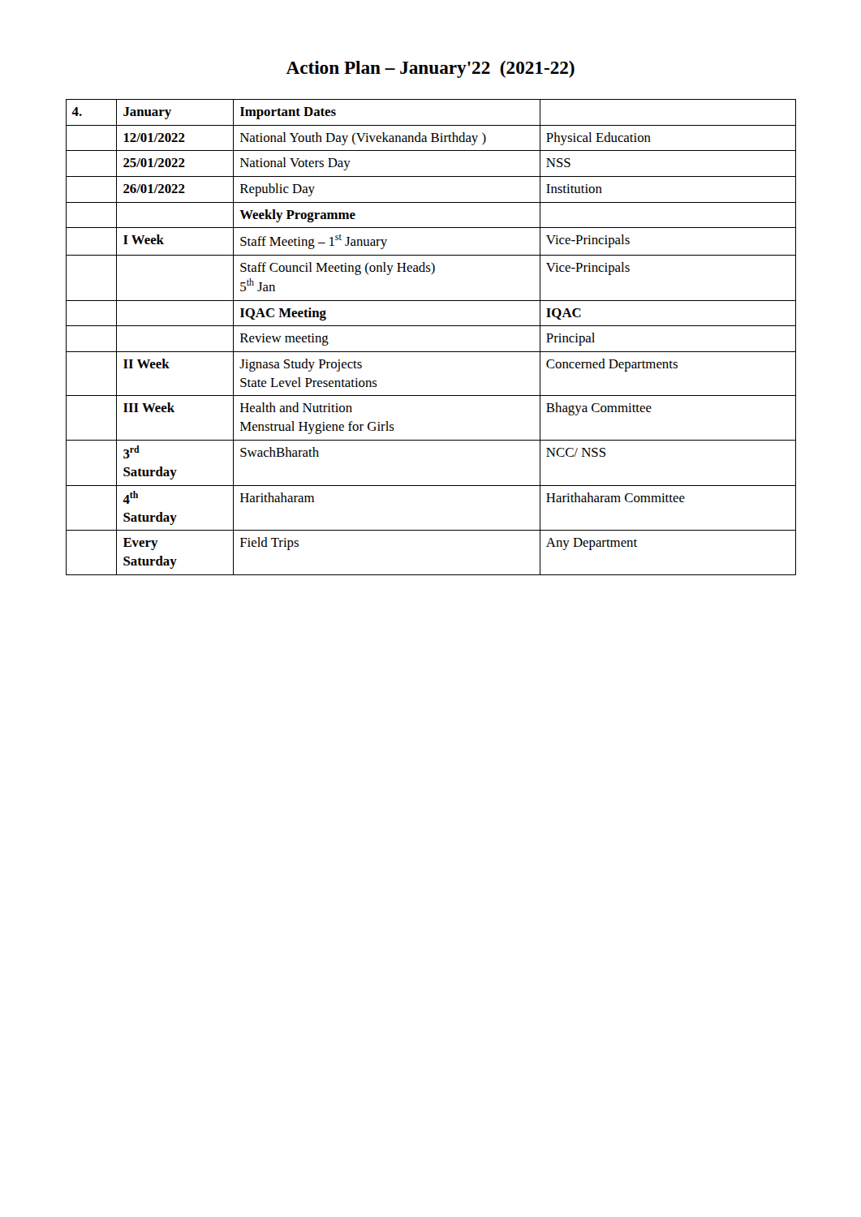Action Plan – January'22 (2021-22)
| 4. | January | Important Dates | |
| | 12/01/2022 | National Youth Day (Vivekananda Birthday ) | Physical Education |
| | 25/01/2022 | National Voters Day | NSS |
| | 26/01/2022 | Republic Day | Institution |
| | | Weekly Programme | |
| | I Week | Staff Meeting – 1 st January | Vice-Principals |
| | | Staff Council Meeting (only Heads) 5 th Jan | Vice-Principals |
| | | IQAC Meeting | IQAC |
| | | Review meeting | Principal |
| | II Week | Jignasa Study Projects State Level Presentations | Concerned Departments |
| | III Week | Health and Nutrition Menstrual Hygiene for Girls | Bhagya Committee |
| | 3 rd Saturday | SwachBharath | NCC/ NSS |
| | 4 th Saturday | Harithaharam | Harithaharam Committee |
| | Every Saturday | Field Trips | Any Department |